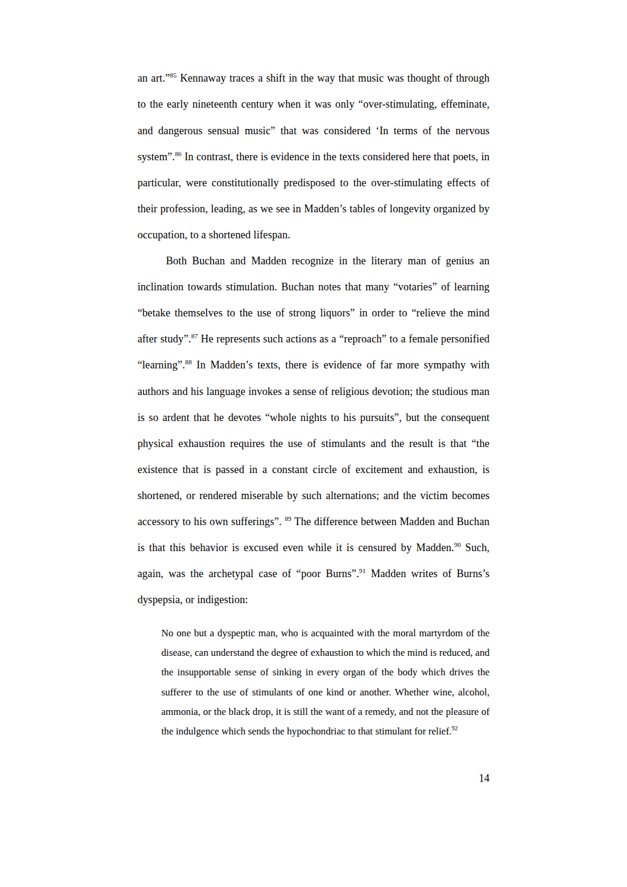an art.”85 Kennaway traces a shift in the way that music was thought of through to the early nineteenth century when it was only “over-stimulating, effeminate, and dangerous sensual music” that was considered ‘In terms of the nervous system”.86 In contrast, there is evidence in the texts considered here that poets, in particular, were constitutionally predisposed to the over-stimulating effects of their profession, leading, as we see in Madden’s tables of longevity organized by occupation, to a shortened lifespan.
Both Buchan and Madden recognize in the literary man of genius an inclination towards stimulation. Buchan notes that many “votaries” of learning “betake themselves to the use of strong liquors” in order to “relieve the mind after study”.87 He represents such actions as a “reproach” to a female personified “learning”.88 In Madden’s texts, there is evidence of far more sympathy with authors and his language invokes a sense of religious devotion; the studious man is so ardent that he devotes “whole nights to his pursuits”, but the consequent physical exhaustion requires the use of stimulants and the result is that “the existence that is passed in a constant circle of excitement and exhaustion, is shortened, or rendered miserable by such alternations; and the victim becomes accessory to his own sufferings”. 89 The difference between Madden and Buchan is that this behavior is excused even while it is censured by Madden.90 Such, again, was the archetypal case of “poor Burns”.91 Madden writes of Burns’s dyspepsia, or indigestion:
No one but a dyspeptic man, who is acquainted with the moral martyrdom of the disease, can understand the degree of exhaustion to which the mind is reduced, and the insupportable sense of sinking in every organ of the body which drives the sufferer to the use of stimulants of one kind or another. Whether wine, alcohol, ammonia, or the black drop, it is still the want of a remedy, and not the pleasure of the indulgence which sends the hypochondriac to that stimulant for relief.92
14